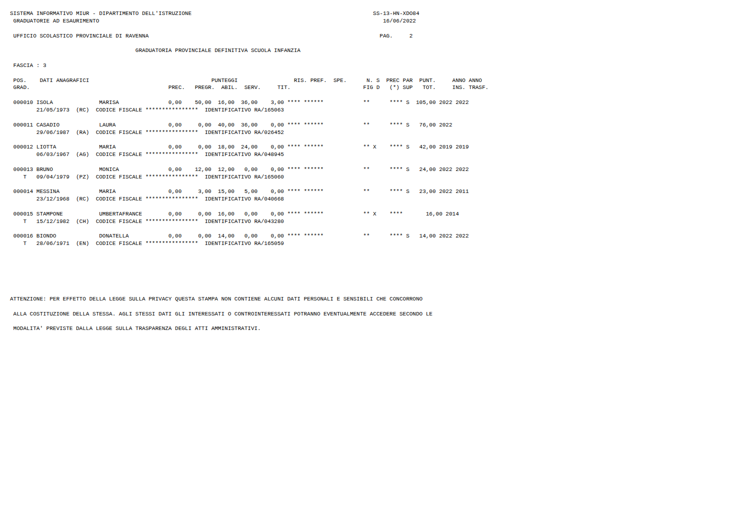SISTEMA INFORMATIVO MIUR - DIPARTIMENTO DELL'ISTRUZIONE                                                       SS-13-HN-XDO84
 GRADUATORIE AD ESAURIMENTO                                                                                      16/06/2022

 UFFICIO SCOLASTICO PROVINCIALE DI RAVENNA                                                                      PAG.     2

                                      GRADUATORIA PROVINCIALE DEFINITIVA SCUOLA INFANZIA

 FASCIA : 3

 POS.    DATI ANAGRAFICI                                     PUNTEGGI                 RIS. PREF.  SPE.      N. S  PREC PAR  PUNT.     ANNO ANNO
 GRAD.                                          PREC.   PREGR.  ABIL.  SERV.     TIT.                      FIG D   (*) SUP   TOT.     INS. TRASF.

 000010 ISOLA              MARISA               0,00    50,00  16,00  36,00    3,00 **** ******            **      **** S  105,00 2022 2022
        21/05/1973  (RC)  CODICE FISCALE ****************  IDENTIFICATIVO RA/165063

 000011 CASADIO            LAURA                0,00     0,00  40,00  36,00    0,00 **** ******            **      **** S   76,00 2022
        29/06/1987  (RA)  CODICE FISCALE ****************  IDENTIFICATIVO RA/026452

 000012 LIOTTA             MARIA                0,00     0,00  18,00  24,00    0,00 **** ******            ** X    **** S   42,00 2019 2019
        06/03/1967  (AG)  CODICE FISCALE ****************  IDENTIFICATIVO RA/048945

 000013 BRUNO              MONICA               0,00    12,00  12,00   0,00    0,00 **** ******            **      **** S   24,00 2022 2022
    T   09/04/1979  (PZ)  CODICE FISCALE ****************  IDENTIFICATIVO RA/165060

 000014 MESSINA            MARIA                0,00     3,00  15,00   5,00    0,00 **** ******            **      **** S   23,00 2022 2011
        23/12/1968  (RC)  CODICE FISCALE ****************  IDENTIFICATIVO RA/040668

 000015 STAMPONE           UMBERTAFRANCE        0,00     0,00  16,00   0,00    0,00 **** ******            ** X    ****       16,00 2014
    T   15/12/1982  (CH)  CODICE FISCALE ****************  IDENTIFICATIVO RA/043280

 000016 BIONDO             DONATELLA            0,00     0,00  14,00   0,00    0,00 **** ******            **      **** S   14,00 2022 2022
    T   28/06/1971  (EN)  CODICE FISCALE ****************  IDENTIFICATIVO RA/165059
ATTENZIONE: PER EFFETTO DELLA LEGGE SULLA PRIVACY QUESTA STAMPA NON CONTIENE ALCUNI DATI PERSONALI E SENSIBILI CHE CONCORRONO

 ALLA COSTITUZIONE DELLA STESSA. AGLI STESSI DATI GLI INTERESSATI O CONTROINTERESSATI POTRANNO EVENTUALMENTE ACCEDERE SECONDO LE

 MODALITA' PREVISTE DALLA LEGGE SULLA TRASPARENZA DEGLI ATTI AMMINISTRATIVI.